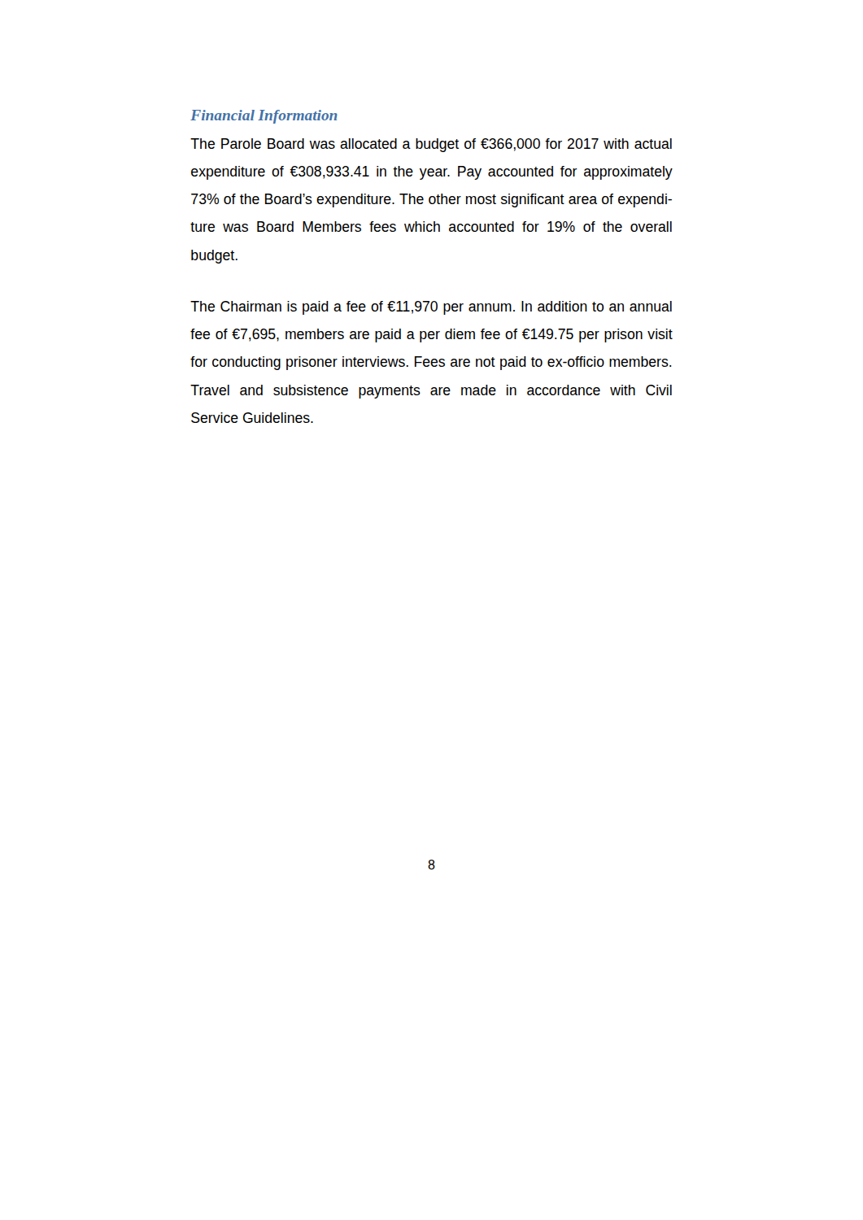Financial Information
The Parole Board was allocated a budget of €366,000 for 2017 with actual expenditure of €308,933.41 in the year. Pay accounted for approximately 73% of the Board’s expenditure. The other most significant area of expenditure was Board Members fees which accounted for 19% of the overall budget.
The Chairman is paid a fee of €11,970 per annum. In addition to an annual fee of €7,695, members are paid a per diem fee of €149.75 per prison visit for conducting prisoner interviews. Fees are not paid to ex-officio members. Travel and subsistence payments are made in accordance with Civil Service Guidelines.
8